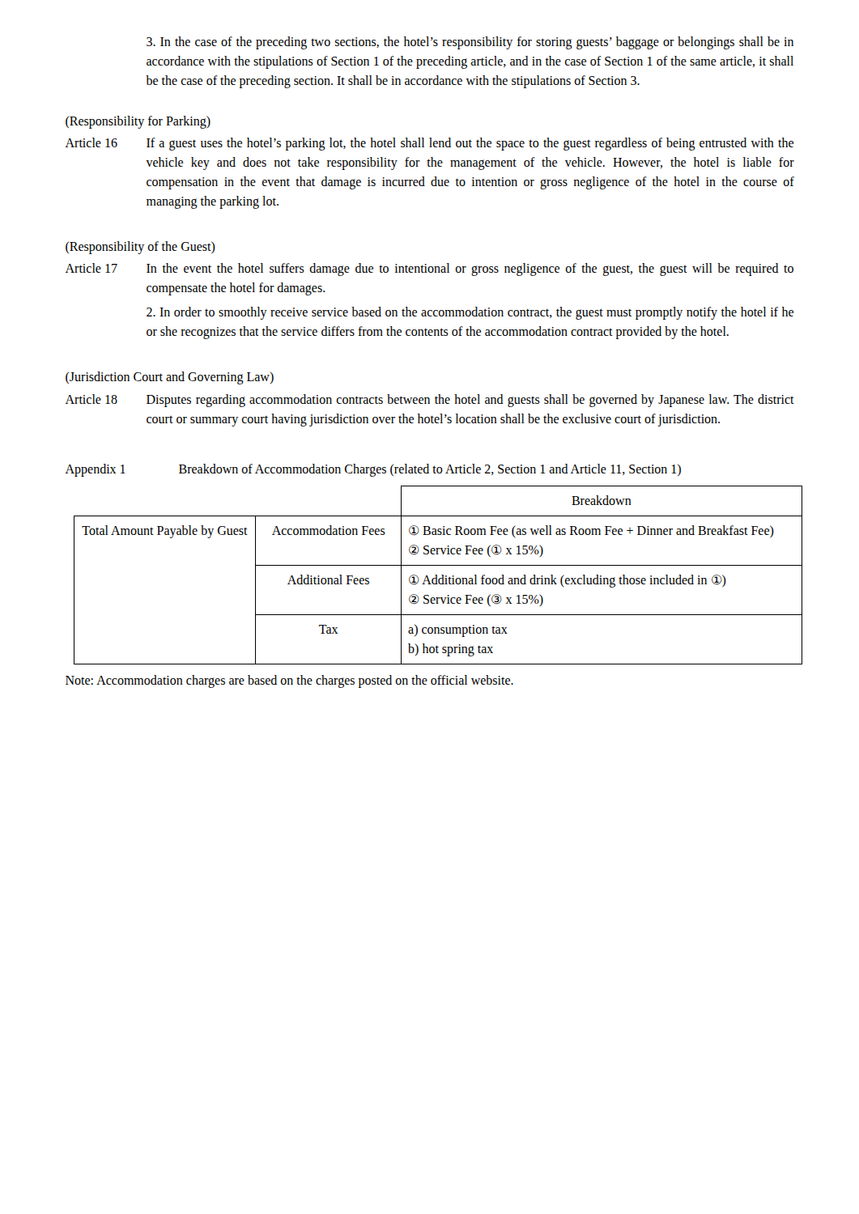3. In the case of the preceding two sections, the hotel’s responsibility for storing guests’ baggage or belongings shall be in accordance with the stipulations of Section 1 of the preceding article, and in the case of Section 1 of the same article, it shall be the case of the preceding section. It shall be in accordance with the stipulations of Section 3.
(Responsibility for Parking)
Article 16
If a guest uses the hotel’s parking lot, the hotel shall lend out the space to the guest regardless of being entrusted with the vehicle key and does not take responsibility for the management of the vehicle. However, the hotel is liable for compensation in the event that damage is incurred due to intention or gross negligence of the hotel in the course of managing the parking lot.
(Responsibility of the Guest)
Article 17
In the event the hotel suffers damage due to intentional or gross negligence of the guest, the guest will be required to compensate the hotel for damages.
2. In order to smoothly receive service based on the accommodation contract, the guest must promptly notify the hotel if he or she recognizes that the service differs from the contents of the accommodation contract provided by the hotel.
(Jurisdiction Court and Governing Law)
Article 18
Disputes regarding accommodation contracts between the hotel and guests shall be governed by Japanese law. The district court or summary court having jurisdiction over the hotel’s location shall be the exclusive court of jurisdiction.
Appendix 1 Breakdown of Accommodation Charges (related to Article 2, Section 1 and Article 11, Section 1)
| | | Breakdown |
| Total Amount Payable by Guest | Accommodation Fees | ① Basic Room Fee (as well as Room Fee + Dinner and Breakfast Fee) ② Service Fee ( ① x 15%) |
| Additional Fees | ① Additional food and drink (excluding those included in ① ) ② Service Fee ( ③ x 15%) |
| Tax | a) consumption tax b) hot spring tax |
Note: Accommodation charges are based on the charges posted on the official website.